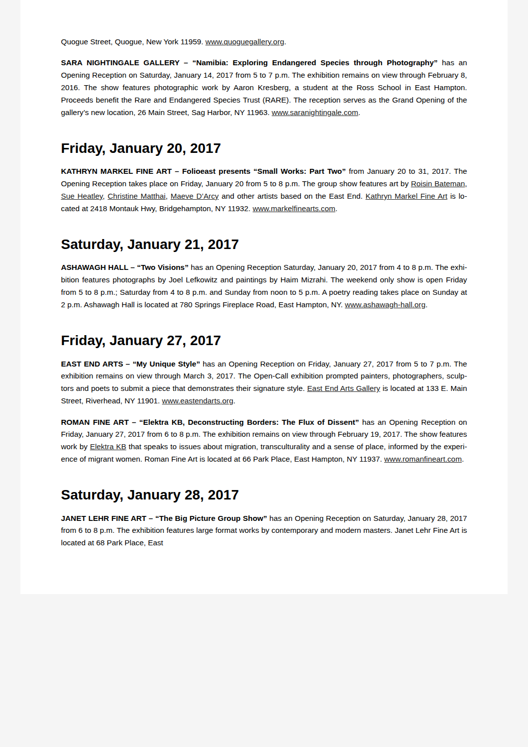Quogue Street, Quogue, New York 11959. www.quoguegallery.org.
SARA NIGHTINGALE GALLERY – “Namibia: Exploring Endangered Species through Photography” has an Opening Reception on Saturday, January 14, 2017 from 5 to 7 p.m. The exhibition remains on view through February 8, 2016. The show features photographic work by Aaron Kresberg, a student at the Ross School in East Hampton. Proceeds benefit the Rare and Endangered Species Trust (RARE). The reception serves as the Grand Opening of the gallery’s new location, 26 Main Street, Sag Harbor, NY 11963. www.saranightingale.com.
Friday, January 20, 2017
KATHRYN MARKEL FINE ART – Folioeast presents “Small Works: Part Two” from January 20 to 31, 2017. The Opening Reception takes place on Friday, January 20 from 5 to 8 p.m. The group show features art by Roisin Bateman, Sue Heatley, Christine Matthai, Maeve D’Arcy and other artists based on the East End. Kathryn Markel Fine Art is located at 2418 Montauk Hwy, Bridgehampton, NY 11932. www.markelfinearts.com.
Saturday, January 21, 2017
ASHAWAGH HALL – “Two Visions” has an Opening Reception Saturday, January 20, 2017 from 4 to 8 p.m. The exhibition features photographs by Joel Lefkowitz and paintings by Haim Mizrahi. The weekend only show is open Friday from 5 to 8 p.m.; Saturday from 4 to 8 p.m. and Sunday from noon to 5 p.m. A poetry reading takes place on Sunday at 2 p.m. Ashawagh Hall is located at 780 Springs Fireplace Road, East Hampton, NY. www.ashawagh-hall.org.
Friday, January 27, 2017
EAST END ARTS – “My Unique Style” has an Opening Reception on Friday, January 27, 2017 from 5 to 7 p.m. The exhibition remains on view through March 3, 2017. The Open-Call exhibition prompted painters, photographers, sculptors and poets to submit a piece that demonstrates their signature style. East End Arts Gallery is located at 133 E. Main Street, Riverhead, NY 11901. www.eastendarts.org.
ROMAN FINE ART – “Elektra KB, Deconstructing Borders: The Flux of Dissent” has an Opening Reception on Friday, January 27, 2017 from 6 to 8 p.m. The exhibition remains on view through February 19, 2017. The show features work by Elektra KB that speaks to issues about migration, transculturality and a sense of place, informed by the experience of migrant women. Roman Fine Art is located at 66 Park Place, East Hampton, NY 11937. www.romanfineart.com.
Saturday, January 28, 2017
JANET LEHR FINE ART – “The Big Picture Group Show” has an Opening Reception on Saturday, January 28, 2017 from 6 to 8 p.m. The exhibition features large format works by contemporary and modern masters. Janet Lehr Fine Art is located at 68 Park Place, East